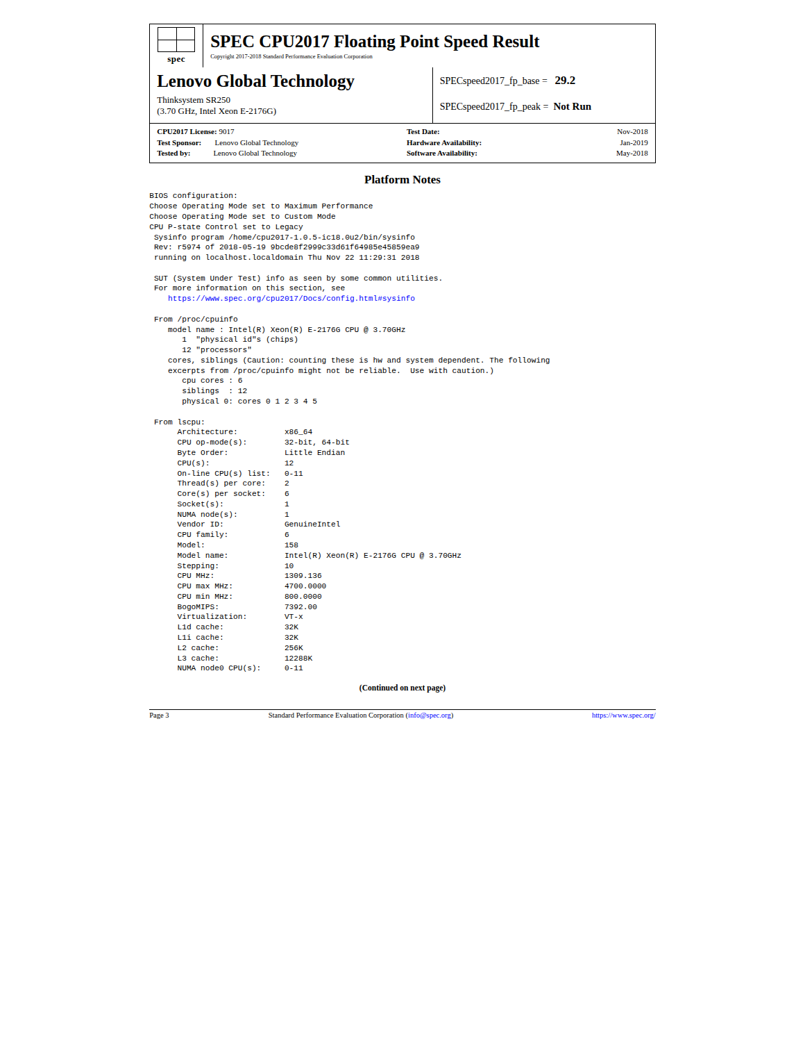spec
SPEC CPU2017 Floating Point Speed Result
Copyright 2017-2018 Standard Performance Evaluation Corporation
Lenovo Global Technology
Thinksystem SR250
(3.70 GHz, Intel Xeon E-2176G)
SPECspeed2017_fp_base = 29.2
SPECspeed2017_fp_peak = Not Run
CPU2017 License: 9017
Test Sponsor: Lenovo Global Technology
Tested by: Lenovo Global Technology
Test Date: Nov-2018
Hardware Availability: Jan-2019
Software Availability: May-2018
Platform Notes
BIOS configuration:
Choose Operating Mode set to Maximum Performance
Choose Operating Mode set to Custom Mode
CPU P-state Control set to Legacy
 Sysinfo program /home/cpu2017-1.0.5-ic18.0u2/bin/sysinfo
 Rev: r5974 of 2018-05-19 9bcde8f2999c33d61f64985e45859ea9
 running on localhost.localdomain Thu Nov 22 11:29:31 2018

 SUT (System Under Test) info as seen by some common utilities.
 For more information on this section, see
    https://www.spec.org/cpu2017/Docs/config.html#sysinfo

 From /proc/cpuinfo
    model name : Intel(R) Xeon(R) E-2176G CPU @ 3.70GHz
       1  "physical id"s (chips)
       12 "processors"
    cores, siblings (Caution: counting these is hw and system dependent. The following
    excerpts from /proc/cpuinfo might not be reliable.  Use with caution.)
       cpu cores : 6
       siblings  : 12
       physical 0: cores 0 1 2 3 4 5

 From lscpu:
      Architecture:          x86_64
      CPU op-mode(s):        32-bit, 64-bit
      Byte Order:            Little Endian
      CPU(s):                12
      On-line CPU(s) list:   0-11
      Thread(s) per core:    2
      Core(s) per socket:    6
      Socket(s):             1
      NUMA node(s):          1
      Vendor ID:             GenuineIntel
      CPU family:            6
      Model:                 158
      Model name:            Intel(R) Xeon(R) E-2176G CPU @ 3.70GHz
      Stepping:              10
      CPU MHz:               1309.136
      CPU max MHz:           4700.0000
      CPU min MHz:           800.0000
      BogoMIPS:              7392.00
      Virtualization:        VT-x
      L1d cache:             32K
      L1i cache:             32K
      L2 cache:              256K
      L3 cache:              12288K
      NUMA node0 CPU(s):     0-11
(Continued on next page)
Page 3
Standard Performance Evaluation Corporation (info@spec.org)
https://www.spec.org/